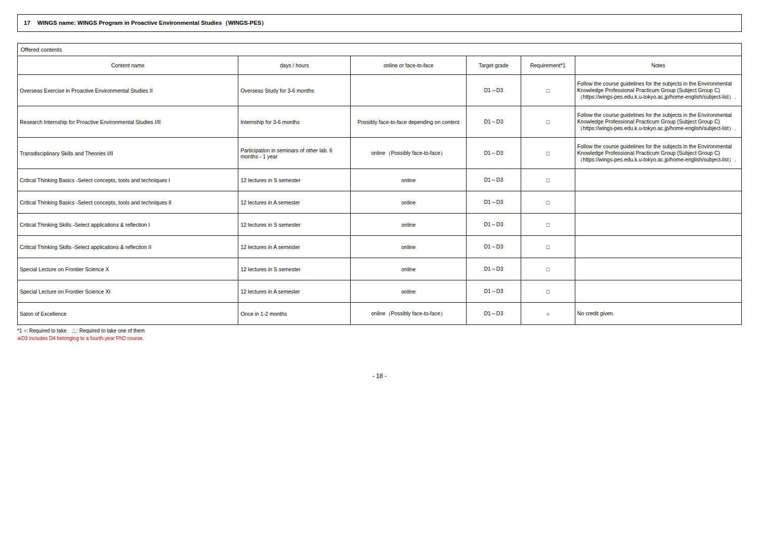17 WINGS name: WINGS Program in Proactive Environmental Studies（WINGS-PES）
| Offered contents |
| Content name | days / hours | online or face-to-face | Target grade | Requirement*1 | Notes |
| Overseas Exercise in Proactive Environmental Studies II | Overseas Study for 3-6 months | | D1～D3 | □ | Follow the course guidelines for the subjects in the Environmental Knowledge Professional Practicum Group (Subject Group C)（https://wings-pes.edu.k.u-tokyo.ac.jp/home-english/subject-list）. |
| Research Internship for Proactive Environmental Studies I/II | Internship for 3-6 months | Possibly face-to-face depending on content | D1～D3 | □ | Follow the course guidelines for the subjects in the Environmental Knowledge Professional Practicum Group (Subject Group C)（https://wings-pes.edu.k.u-tokyo.ac.jp/home-english/subject-list）. |
| Transdisciplinary Skills and Theories I/II | Participation in seminars of other lab. 6 months - 1 year | online（Possibly face-to-face） | D1～D3 | □ | Follow the course guidelines for the subjects in the Environmental Knowledge Professional Practicum Group (Subject Group C)（https://wings-pes.edu.k.u-tokyo.ac.jp/home-english/subject-list）. |
| Critical Thinking Basics -Select concepts, tools and techniques I | 12 lectures in S semester | online | D1～D3 | □ | |
| Critical Thinking Basics -Select concepts, tools and techniques II | 12 lectures in A semester | online | D1～D3 | □ | |
| Critical Thinking Skills -Select applications & reflection I | 12 lectures in S semester | online | D1～D3 | □ | |
| Critical Thinking Skills -Select applications & reflection II | 12 lectures in A semester | online | D1～D3 | □ | |
| Special Lecture on Frontier Science X | 12 lectures in S semester | online | D1～D3 | □ | |
| Special Lecture on Frontier Science XI | 12 lectures in A semester | online | D1～D3 | □ | |
| Salon of Excellence | Once in 1-2 months | online（Possibly face-to-face） | D1～D3 | ○ | No credit given. |
*1 ○: Required to take、△: Required to take one of them
※D3 includes D4 belonging to a fourth-year PhD course.
- 18 -